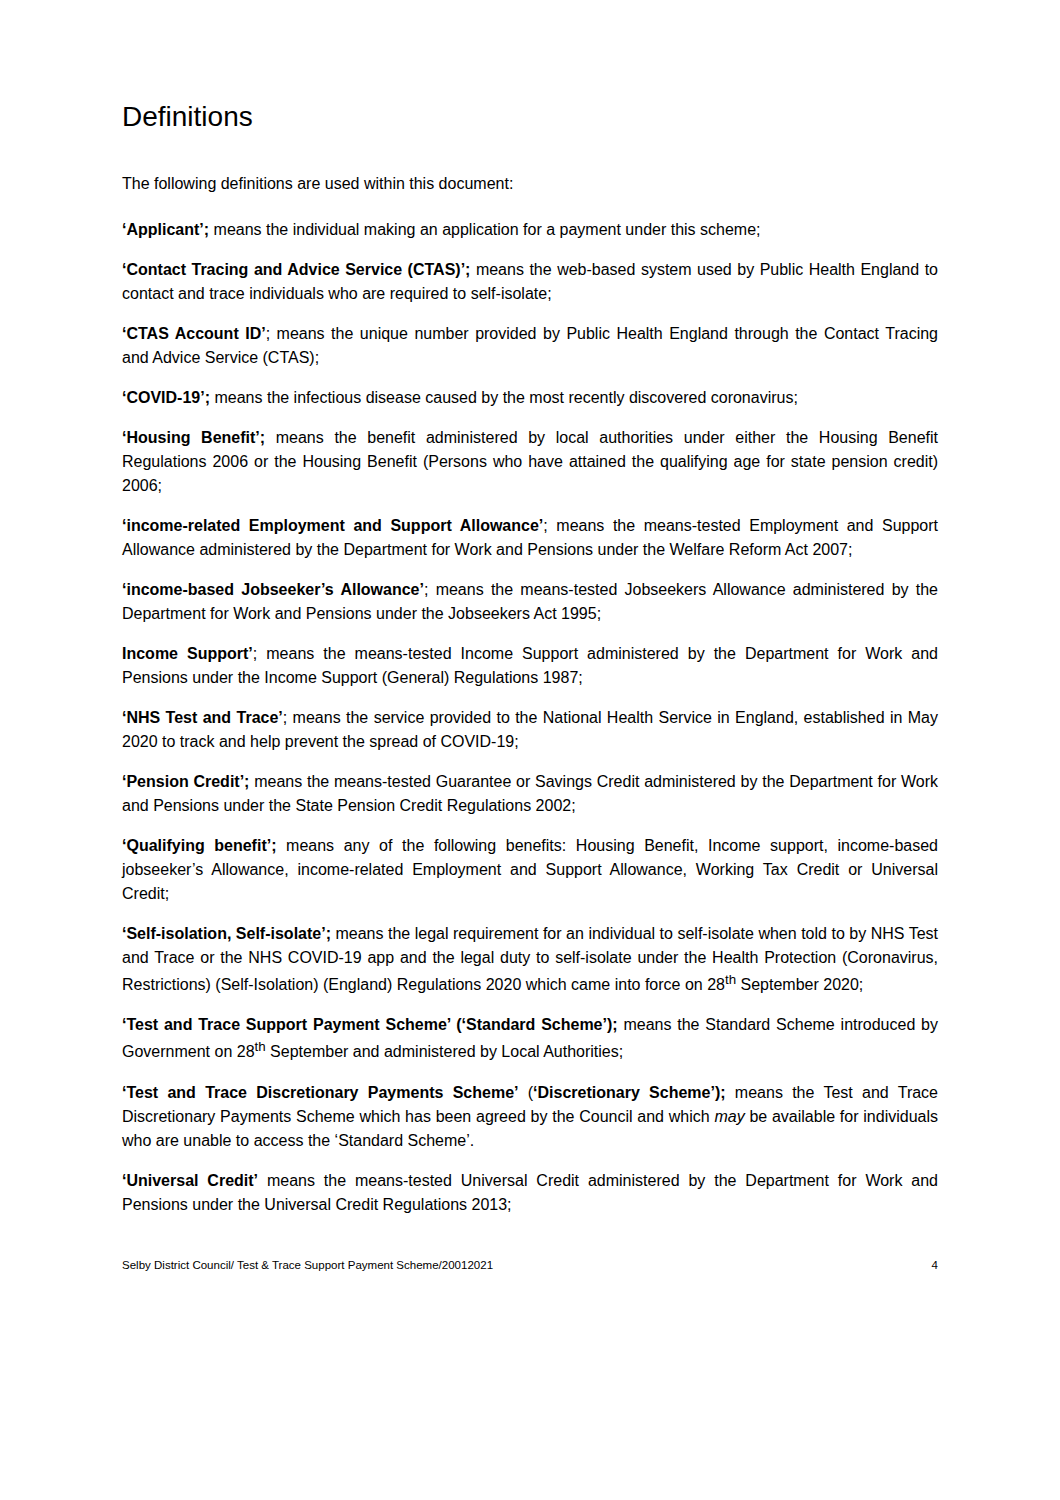Definitions
The following definitions are used within this document:
‘Applicant’; means the individual making an application for a payment under this scheme;
‘Contact Tracing and Advice Service (CTAS)’; means the web-based system used by Public Health England to contact and trace individuals who are required to self-isolate;
‘CTAS Account ID’; means the unique number provided by Public Health England through the Contact Tracing and Advice Service (CTAS);
‘COVID-19’; means the infectious disease caused by the most recently discovered coronavirus;
‘Housing Benefit’; means the benefit administered by local authorities under either the Housing Benefit Regulations 2006 or the Housing Benefit (Persons who have attained the qualifying age for state pension credit) 2006;
‘income-related Employment and Support Allowance’; means the means-tested Employment and Support Allowance administered by the Department for Work and Pensions under the Welfare Reform Act 2007;
‘income-based Jobseeker’s Allowance’; means the means-tested Jobseekers Allowance administered by the Department for Work and Pensions under the Jobseekers Act 1995;
Income Support’; means the means-tested Income Support administered by the Department for Work and Pensions under the Income Support (General) Regulations 1987;
‘NHS Test and Trace’; means the service provided to the National Health Service in England, established in May 2020 to track and help prevent the spread of COVID-19;
‘Pension Credit’; means the means-tested Guarantee or Savings Credit administered by the Department for Work and Pensions under the State Pension Credit Regulations 2002;
‘Qualifying benefit’; means any of the following benefits: Housing Benefit, Income support, income-based jobseeker’s Allowance, income-related Employment and Support Allowance, Working Tax Credit or Universal Credit;
‘Self-isolation, Self-isolate’; means the legal requirement for an individual to self-isolate when told to by NHS Test and Trace or the NHS COVID-19 app and the legal duty to self-isolate under the Health Protection (Coronavirus, Restrictions) (Self-Isolation) (England) Regulations 2020 which came into force on 28th September 2020;
‘Test and Trace Support Payment Scheme’ (‘Standard Scheme’); means the Standard Scheme introduced by Government on 28th September and administered by Local Authorities;
‘Test and Trace Discretionary Payments Scheme’ (‘Discretionary Scheme’); means the Test and Trace Discretionary Payments Scheme which has been agreed by the Council and which may be available for individuals who are unable to access the ‘Standard Scheme’.
‘Universal Credit’ means the means-tested Universal Credit administered by the Department for Work and Pensions under the Universal Credit Regulations 2013;
Selby District Council/ Test & Trace Support Payment Scheme/20012021 4